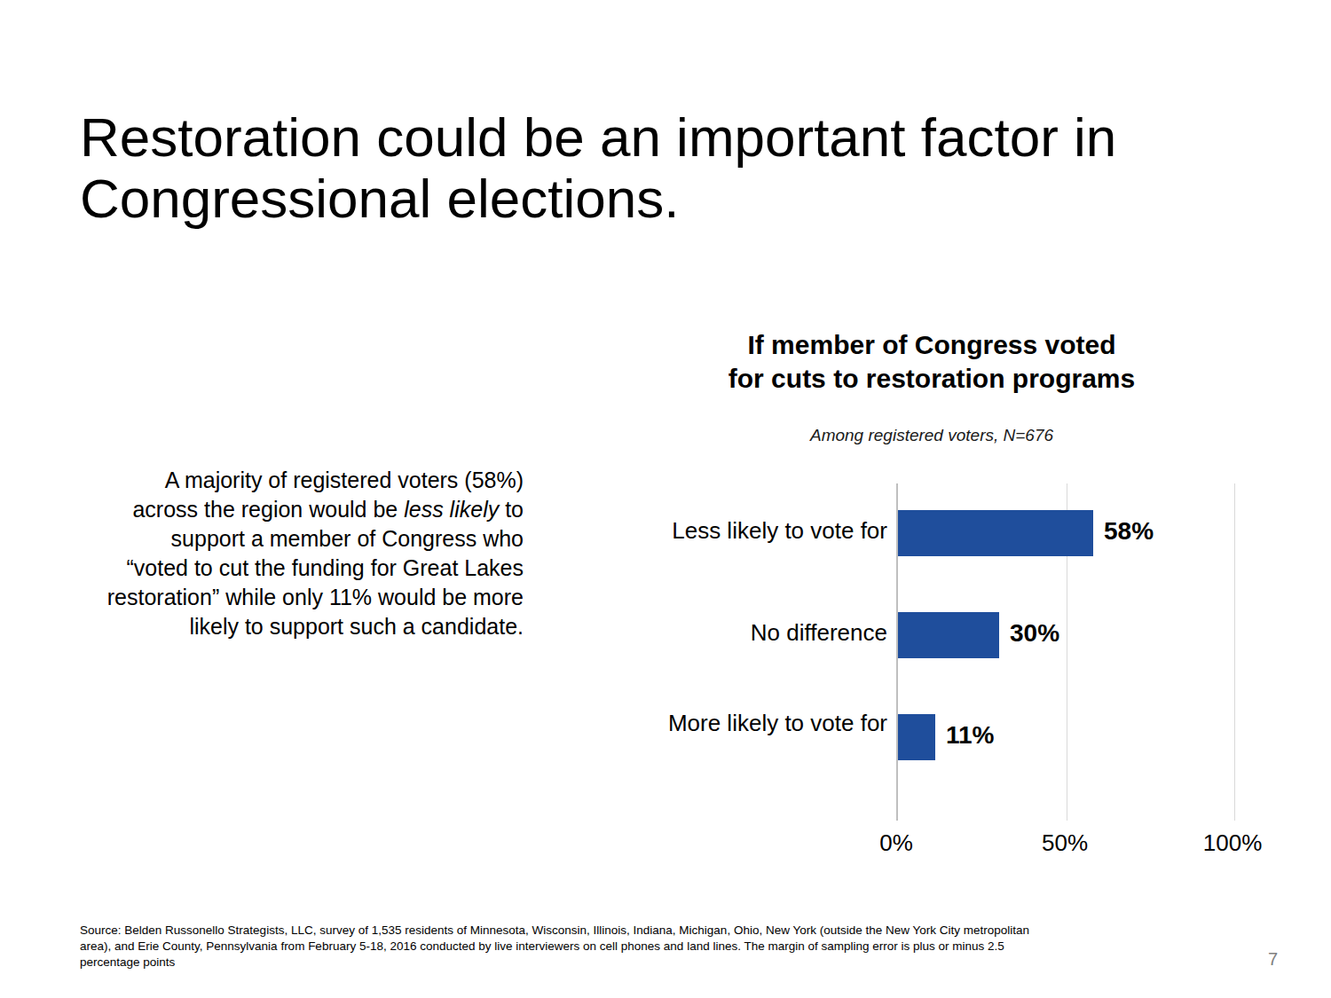Restoration could be an important factor in Congressional elections.
If member of Congress voted
for cuts to restoration programs
Among registered voters, N=676
A majority of registered voters (58%) across the region would be less likely to support a member of Congress who “voted to cut the funding for Great Lakes restoration” while only 11% would be more likely to support such a candidate.
58%
30%
11%
Less likely to vote for
No difference
More likely to vote for
0% 50% 100%
Source: Belden Russonello Strategists, LLC, survey of 1,535 residents of Minnesota, Wisconsin, Illinois, Indiana, Michigan, Ohio, New York (outside the New York City metropolitan area), and Erie County, Pennsylvania from February 5-18, 2016 conducted by live interviewers on cell phones and land lines. The margin of sampling error is plus or minus 2.5 percentage points
7